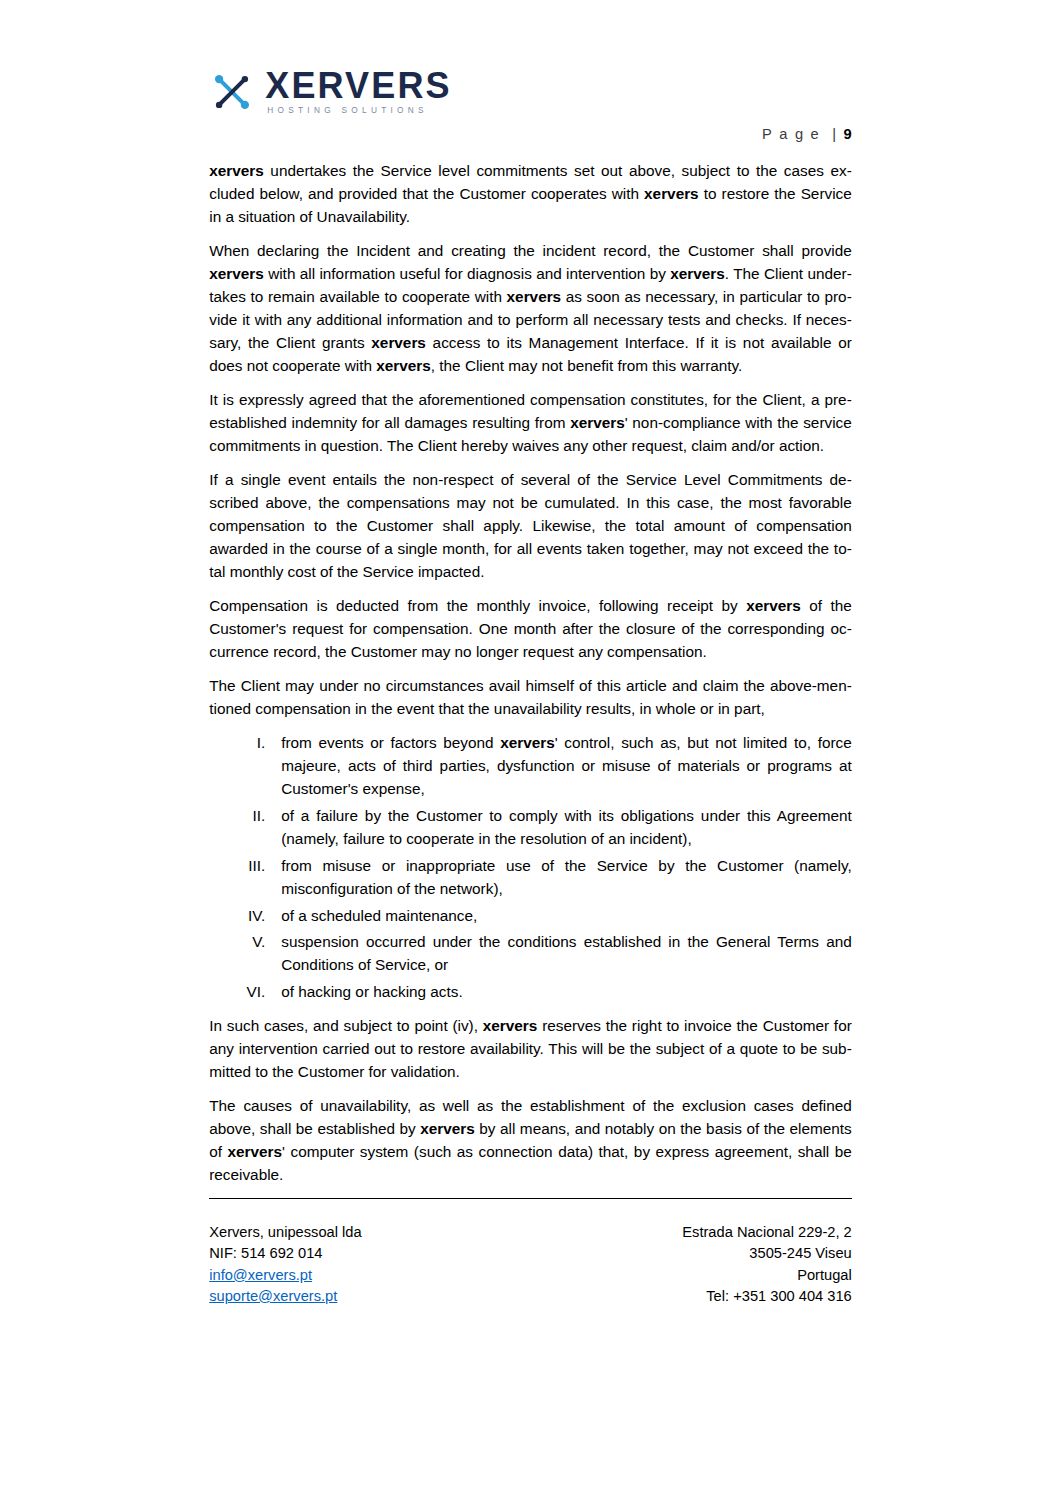XERVERS
HOSTING SOLUTIONS
P a g e | 9
xervers undertakes the Service level commitments set out above, subject to the cases excluded below, and provided that the Customer cooperates with xervers to restore the Service in a situation of Unavailability.
When declaring the Incident and creating the incident record, the Customer shall provide xervers with all information useful for diagnosis and intervention by xervers. The Client undertakes to remain available to cooperate with xervers as soon as necessary, in particular to provide it with any additional information and to perform all necessary tests and checks. If necessary, the Client grants xervers access to its Management Interface. If it is not available or does not cooperate with xervers, the Client may not benefit from this warranty.
It is expressly agreed that the aforementioned compensation constitutes, for the Client, a pre-established indemnity for all damages resulting from xervers' non-compliance with the service commitments in question. The Client hereby waives any other request, claim and/or action.
If a single event entails the non-respect of several of the Service Level Commitments described above, the compensations may not be cumulated. In this case, the most favorable compensation to the Customer shall apply. Likewise, the total amount of compensation awarded in the course of a single month, for all events taken together, may not exceed the total monthly cost of the Service impacted.
Compensation is deducted from the monthly invoice, following receipt by xervers of the Customer's request for compensation. One month after the closure of the corresponding occurrence record, the Customer may no longer request any compensation.
The Client may under no circumstances avail himself of this article and claim the above-mentioned compensation in the event that the unavailability results, in whole or in part,
from events or factors beyond xervers' control, such as, but not limited to, force majeure, acts of third parties, dysfunction or misuse of materials or programs at Customer's expense,
of a failure by the Customer to comply with its obligations under this Agreement (namely, failure to cooperate in the resolution of an incident),
from misuse or inappropriate use of the Service by the Customer (namely, misconfiguration of the network),
of a scheduled maintenance,
suspension occurred under the conditions established in the General Terms and Conditions of Service, or
of hacking or hacking acts.
In such cases, and subject to point (iv), xervers reserves the right to invoice the Customer for any intervention carried out to restore availability. This will be the subject of a quote to be submitted to the Customer for validation.
The causes of unavailability, as well as the establishment of the exclusion cases defined above, shall be established by xervers by all means, and notably on the basis of the elements of xervers' computer system (such as connection data) that, by express agreement, shall be receivable.
Xervers, unipessoal lda
NIF: 514 692 014
info@xervers.pt
suporte@xervers.pt
Estrada Nacional 229-2, 2
3505-245 Viseu
Portugal
Tel: +351 300 404 316